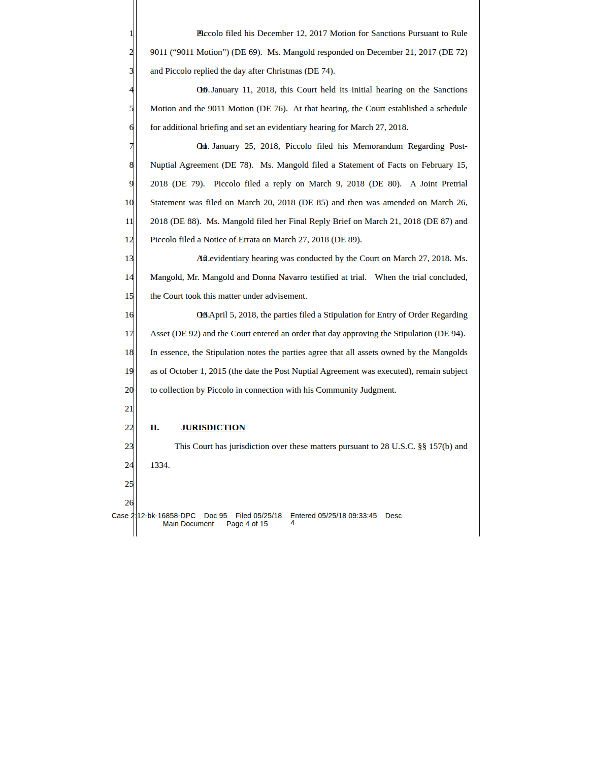1
2
3
4
5
6
7
8
9
10
11
12
13
14
15
16
17
18
19
20
21
22
23
24
25
26
9. Piccolo filed his December 12, 2017 Motion for Sanctions Pursuant to Rule 9011 (“9011 Motion”) (DE 69). Ms. Mangold responded on December 21, 2017 (DE 72) and Piccolo replied the day after Christmas (DE 74).
10. On January 11, 2018, this Court held its initial hearing on the Sanctions Motion and the 9011 Motion (DE 76). At that hearing, the Court established a schedule for additional briefing and set an evidentiary hearing for March 27, 2018.
11. On January 25, 2018, Piccolo filed his Memorandum Regarding Post-Nuptial Agreement (DE 78). Ms. Mangold filed a Statement of Facts on February 15, 2018 (DE 79). Piccolo filed a reply on March 9, 2018 (DE 80). A Joint Pretrial Statement was filed on March 20, 2018 (DE 85) and then was amended on March 26, 2018 (DE 88). Ms. Mangold filed her Final Reply Brief on March 21, 2018 (DE 87) and Piccolo filed a Notice of Errata on March 27, 2018 (DE 89).
12. An evidentiary hearing was conducted by the Court on March 27, 2018. Ms. Mangold, Mr. Mangold and Donna Navarro testified at trial. When the trial concluded, the Court took this matter under advisement.
13. On April 5, 2018, the parties filed a Stipulation for Entry of Order Regarding Asset (DE 92) and the Court entered an order that day approving the Stipulation (DE 94). In essence, the Stipulation notes the parties agree that all assets owned by the Mangolds as of October 1, 2015 (the date the Post Nuptial Agreement was executed), remain subject to collection by Piccolo in connection with his Community Judgment.
II. JURISDICTION
This Court has jurisdiction over these matters pursuant to 28 U.S.C. §§ 157(b) and 1334.
Case 2:12-bk-16858-DPC Doc 95 Filed 05/25/18 Entered 05/25/18 09:33:45 Desc
Main Document Page 4 of 154